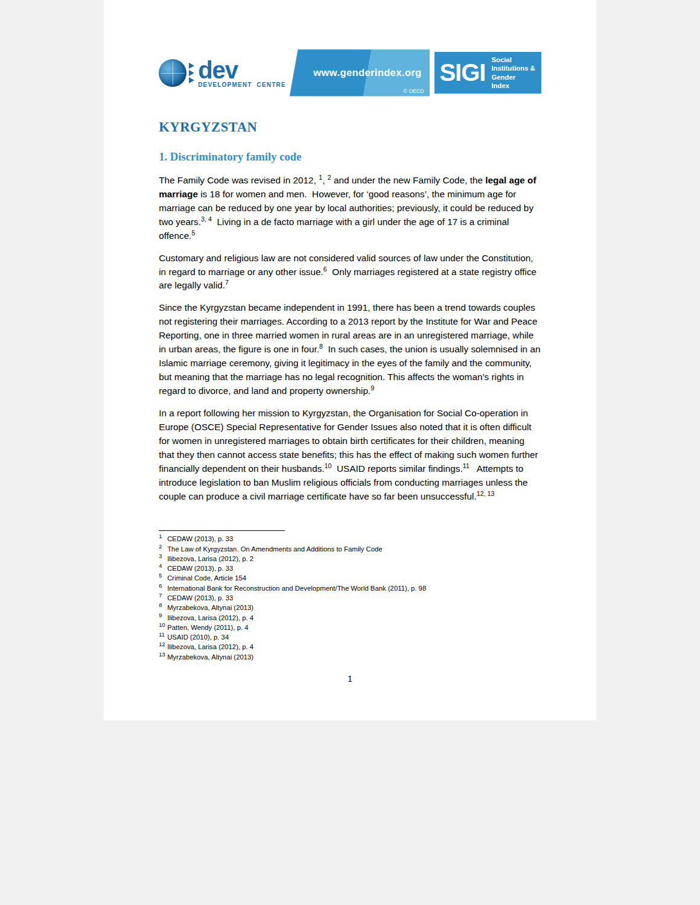dev
DEVELOPMENT CENTRE
www.genderindex.org © OECD
SIGI
Social Institutions & Gender Index
KYRGYZSTAN
1. Discriminatory family code
The Family Code was revised in 2012, 1, 2 and under the new Family Code, the legal age of marriage is 18 for women and men. However, for ‘good reasons’, the minimum age for marriage can be reduced by one year by local authorities; previously, it could be reduced by two years.3, 4 Living in a de facto marriage with a girl under the age of 17 is a criminal offence.5
Customary and religious law are not considered valid sources of law under the Constitution, in regard to marriage or any other issue.6 Only marriages registered at a state registry office are legally valid.7
Since the Kyrgyzstan became independent in 1991, there has been a trend towards couples not registering their marriages. According to a 2013 report by the Institute for War and Peace Reporting, one in three married women in rural areas are in an unregistered marriage, while in urban areas, the figure is one in four.8 In such cases, the union is usually solemnised in an Islamic marriage ceremony, giving it legitimacy in the eyes of the family and the community, but meaning that the marriage has no legal recognition. This affects the woman’s rights in regard to divorce, and land and property ownership.9
In a report following her mission to Kyrgyzstan, the Organisation for Social Co-operation in Europe (OSCE) Special Representative for Gender Issues also noted that it is often difficult for women in unregistered marriages to obtain birth certificates for their children, meaning that they then cannot access state benefits; this has the effect of making such women further financially dependent on their husbands.10 USAID reports similar findings.11 Attempts to introduce legislation to ban Muslim religious officials from conducting marriages unless the couple can produce a civil marriage certificate have so far been unsuccessful.12, 13
CEDAW (2013), p. 33
The Law of Kyrgyzstan. On Amendments and Additions to Family Code
Ilibezova, Larisa (2012), p. 2
CEDAW (2013), p. 33
Criminal Code, Article 154
International Bank for Reconstruction and Development/The World Bank (2011), p. 98
CEDAW (2013), p. 33
Myrzabekova, Altynai (2013)
Ilibezova, Larisa (2012), p. 4
Patten, Wendy (2011), p. 4
USAID (2010), p. 34
Ilibezova, Larisa (2012), p. 4
Myrzabekova, Altynai (2013)
1